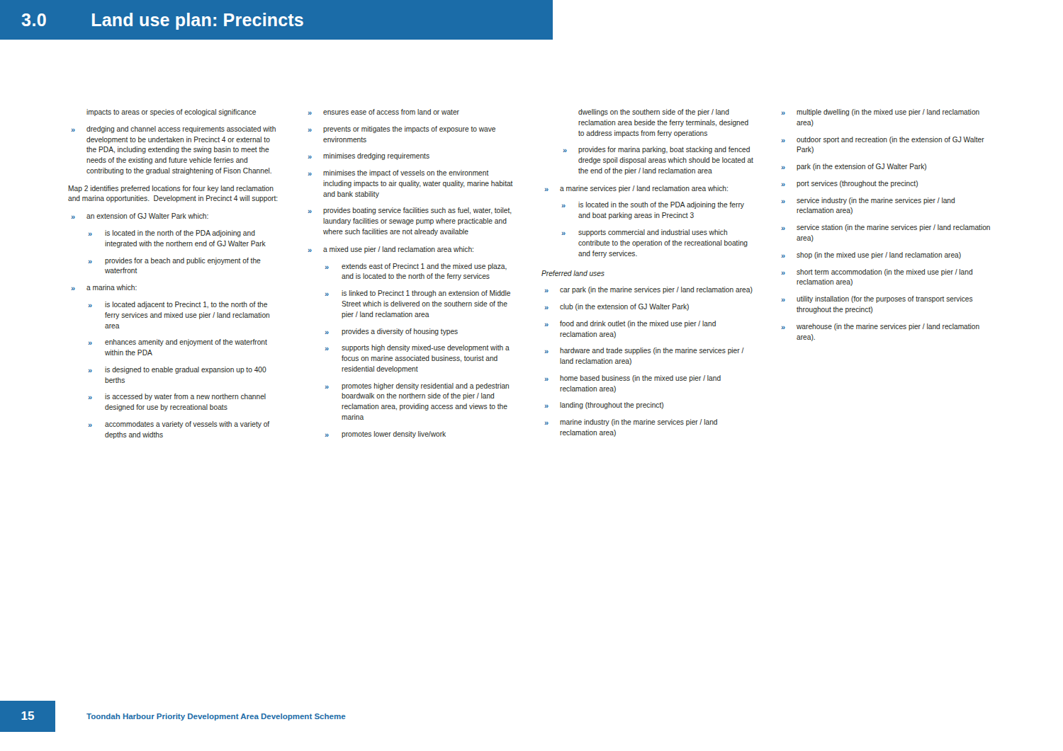3.0
Land use plan: Precincts
impacts to areas or species of ecological significance
dredging and channel access requirements associated with development to be undertaken in Precinct 4 or external to the PDA, including extending the swing basin to meet the needs of the existing and future vehicle ferries and contributing to the gradual straightening of Fison Channel.
Map 2 identifies preferred locations for four key land reclamation and marina opportunities. Development in Precinct 4 will support:
an extension of GJ Walter Park which:
is located in the north of the PDA adjoining and integrated with the northern end of GJ Walter Park
provides for a beach and public enjoyment of the waterfront
a marina which:
is located adjacent to Precinct 1, to the north of the ferry services and mixed use pier / land reclamation area
enhances amenity and enjoyment of the waterfront within the PDA
is designed to enable gradual expansion up to 400 berths
is accessed by water from a new northern channel designed for use by recreational boats
accommodates a variety of vessels with a variety of depths and widths
ensures ease of access from land or water
prevents or mitigates the impacts of exposure to wave environments
minimises dredging requirements
minimises the impact of vessels on the environment including impacts to air quality, water quality, marine habitat and bank stability
provides boating service facilities such as fuel, water, toilet, laundary facilities or sewage pump where practicable and where such facilities are not already available
a mixed use pier / land reclamation area which:
extends east of Precinct 1 and the mixed use plaza, and is located to the north of the ferry services
is linked to Precinct 1 through an extension of Middle Street which is delivered on the southern side of the pier / land reclamation area
provides a diversity of housing types
supports high density mixed-use development with a focus on marine associated business, tourist and residential development
promotes higher density residential and a pedestrian boardwalk on the northern side of the pier / land reclamation area, providing access and views to the marina
promotes lower density live/work
dwellings on the southern side of the pier / land reclamation area beside the ferry terminals, designed to address impacts from ferry operations
provides for marina parking, boat stacking and fenced dredge spoil disposal areas which should be located at the end of the pier / land reclamation area
a marine services pier / land reclamation area which:
is located in the south of the PDA adjoining the ferry and boat parking areas in Precinct 3
supports commercial and industrial uses which contribute to the operation of the recreational boating and ferry services.
Preferred land uses
car park (in the marine services pier / land reclamation area)
club (in the extension of GJ Walter Park)
food and drink outlet (in the mixed use pier / land reclamation area)
hardware and trade supplies (in the marine services pier / land reclamation area)
home based business (in the mixed use pier / land reclamation area)
landing (throughout the precinct)
marine industry (in the marine services pier / land reclamation area)
multiple dwelling (in the mixed use pier / land reclamation area)
outdoor sport and recreation (in the extension of GJ Walter Park)
park (in the extension of GJ Walter Park)
port services (throughout the precinct)
service industry (in the marine services pier / land reclamation area)
service station (in the marine services pier / land reclamation area)
shop (in the mixed use pier / land reclamation area)
short term accommodation (in the mixed use pier / land reclamation area)
utility installation (for the purposes of transport services throughout the precinct)
warehouse (in the marine services pier / land reclamation area).
15
Toondah Harbour Priority Development Area Development Scheme